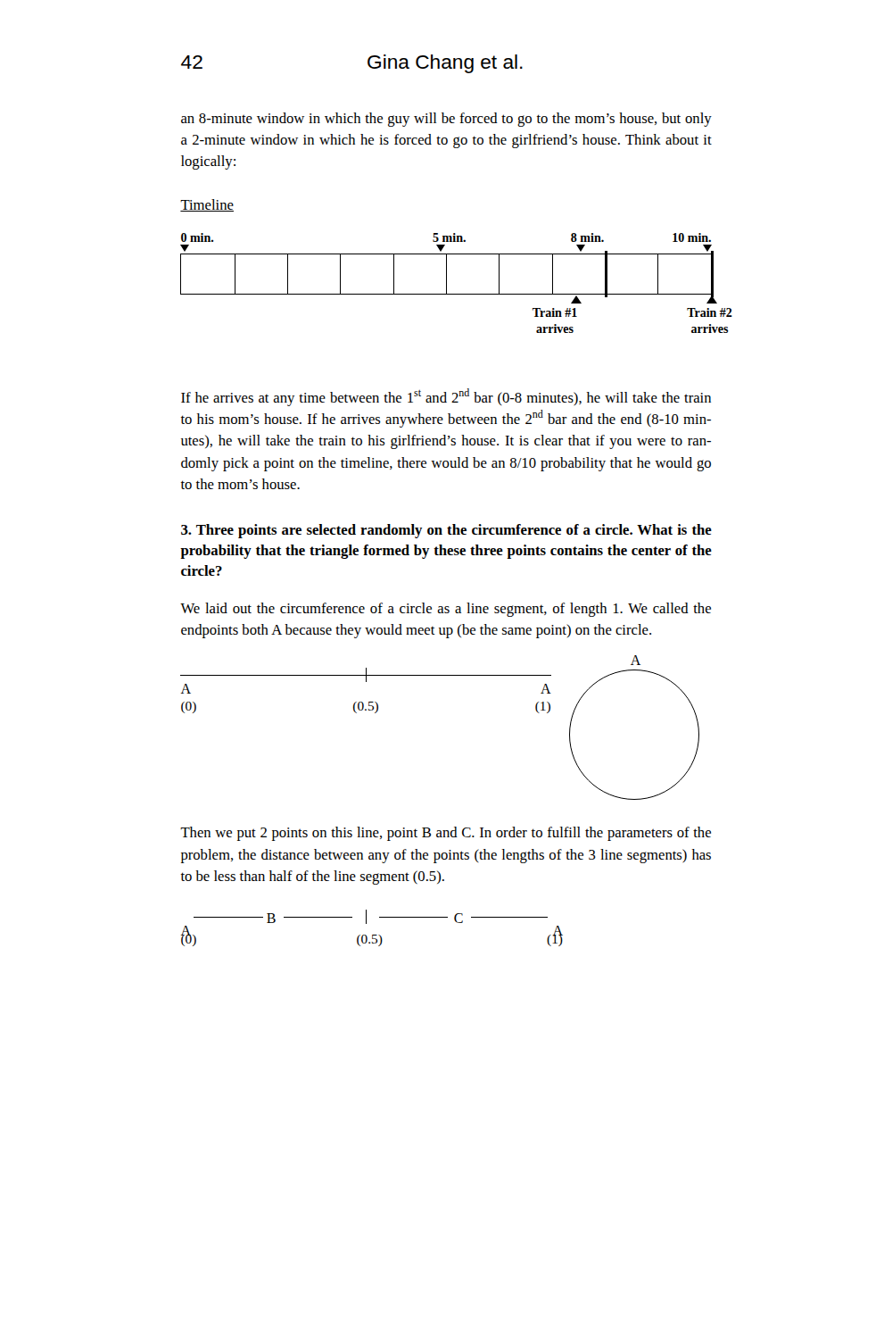42
Gina Chang et al.
an 8-minute window in which the guy will be forced to go to the mom’s house, but only a 2-minute window in which he is forced to go to the girlfriend’s house. Think about it logically:
Timeline
0 min. 5 min. 8 min. 10 min.
Train #1
arrives Train #2
arrives
If he arrives at any time between the 1st and 2nd bar (0-8 minutes), he will take the train to his mom’s house. If he arrives anywhere between the 2nd bar and the end (8-10 minutes), he will take the train to his girlfriend’s house. It is clear that if you were to randomly pick a point on the timeline, there would be an 8/10 probability that he would go to the mom’s house.
3. Three points are selected randomly on the circumference of a circle. What is the probability that the triangle formed by these three points contains the center of the circle?
We laid out the circumference of a circle as a line segment, of length 1. We called the endpoints both A because they would meet up (be the same point) on the circle.
A A
(0) (0.5) (1)
A
Then we put 2 points on this line, point B and C. In order to fulfill the parameters of the problem, the distance between any of the points (the lengths of the 3 line segments) has to be less than half of the line segment (0.5).
A B C A
(0) (0.5) (1)